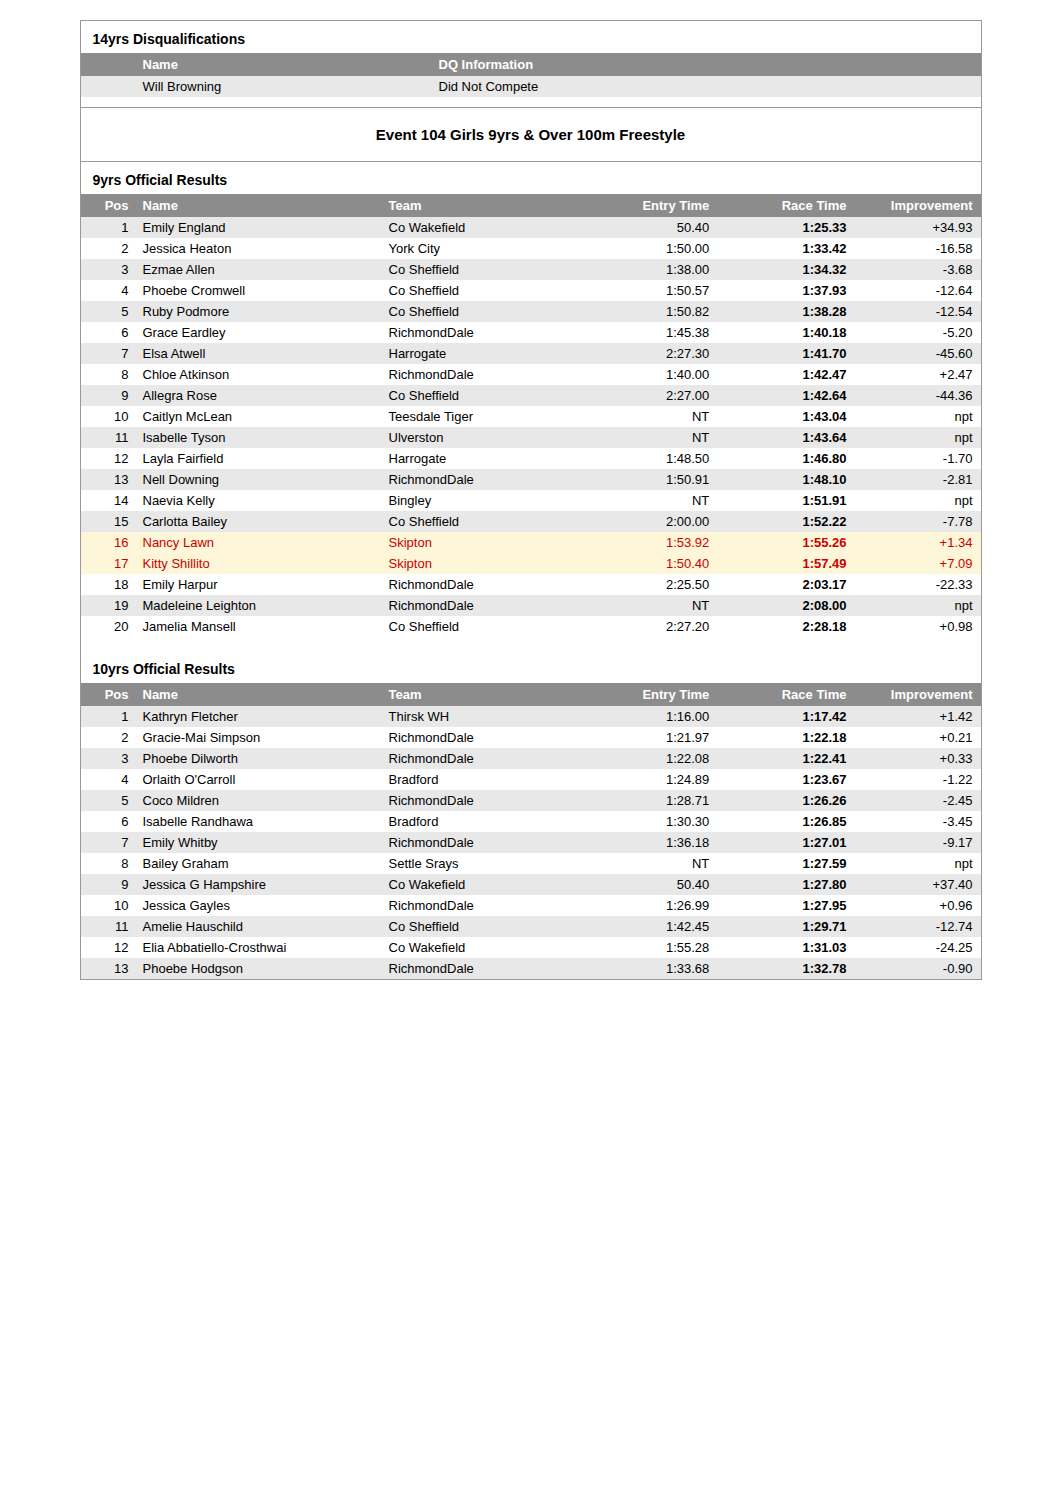14yrs Disqualifications
| | Name | DQ Information |
| --- | --- | --- |
| | Will Browning | Did Not Compete |
Event 104 Girls 9yrs & Over 100m Freestyle
9yrs Official Results
| Pos | Name | Team | Entry Time | Race Time | Improvement |
| --- | --- | --- | --- | --- | --- |
| 1 | Emily England | Co Wakefield | 50.40 | 1:25.33 | +34.93 |
| 2 | Jessica Heaton | York City | 1:50.00 | 1:33.42 | -16.58 |
| 3 | Ezmae Allen | Co Sheffield | 1:38.00 | 1:34.32 | -3.68 |
| 4 | Phoebe Cromwell | Co Sheffield | 1:50.57 | 1:37.93 | -12.64 |
| 5 | Ruby Podmore | Co Sheffield | 1:50.82 | 1:38.28 | -12.54 |
| 6 | Grace Eardley | RichmondDale | 1:45.38 | 1:40.18 | -5.20 |
| 7 | Elsa Atwell | Harrogate | 2:27.30 | 1:41.70 | -45.60 |
| 8 | Chloe Atkinson | RichmondDale | 1:40.00 | 1:42.47 | +2.47 |
| 9 | Allegra Rose | Co Sheffield | 2:27.00 | 1:42.64 | -44.36 |
| 10 | Caitlyn McLean | Teesdale Tiger | NT | 1:43.04 | npt |
| 11 | Isabelle Tyson | Ulverston | NT | 1:43.64 | npt |
| 12 | Layla Fairfield | Harrogate | 1:48.50 | 1:46.80 | -1.70 |
| 13 | Nell Downing | RichmondDale | 1:50.91 | 1:48.10 | -2.81 |
| 14 | Naevia Kelly | Bingley | NT | 1:51.91 | npt |
| 15 | Carlotta Bailey | Co Sheffield | 2:00.00 | 1:52.22 | -7.78 |
| 16 | Nancy Lawn | Skipton | 1:53.92 | 1:55.26 | +1.34 |
| 17 | Kitty Shillito | Skipton | 1:50.40 | 1:57.49 | +7.09 |
| 18 | Emily Harpur | RichmondDale | 2:25.50 | 2:03.17 | -22.33 |
| 19 | Madeleine Leighton | RichmondDale | NT | 2:08.00 | npt |
| 20 | Jamelia Mansell | Co Sheffield | 2:27.20 | 2:28.18 | +0.98 |
10yrs Official Results
| Pos | Name | Team | Entry Time | Race Time | Improvement |
| --- | --- | --- | --- | --- | --- |
| 1 | Kathryn Fletcher | Thirsk WH | 1:16.00 | 1:17.42 | +1.42 |
| 2 | Gracie-Mai Simpson | RichmondDale | 1:21.97 | 1:22.18 | +0.21 |
| 3 | Phoebe Dilworth | RichmondDale | 1:22.08 | 1:22.41 | +0.33 |
| 4 | Orlaith O'Carroll | Bradford | 1:24.89 | 1:23.67 | -1.22 |
| 5 | Coco Mildren | RichmondDale | 1:28.71 | 1:26.26 | -2.45 |
| 6 | Isabelle Randhawa | Bradford | 1:30.30 | 1:26.85 | -3.45 |
| 7 | Emily Whitby | RichmondDale | 1:36.18 | 1:27.01 | -9.17 |
| 8 | Bailey Graham | Settle Srays | NT | 1:27.59 | npt |
| 9 | Jessica G Hampshire | Co Wakefield | 50.40 | 1:27.80 | +37.40 |
| 10 | Jessica Gayles | RichmondDale | 1:26.99 | 1:27.95 | +0.96 |
| 11 | Amelie Hauschild | Co Sheffield | 1:42.45 | 1:29.71 | -12.74 |
| 12 | Elia Abbatiello-Crosthwai | Co Wakefield | 1:55.28 | 1:31.03 | -24.25 |
| 13 | Phoebe Hodgson | RichmondDale | 1:33.68 | 1:32.78 | -0.90 |